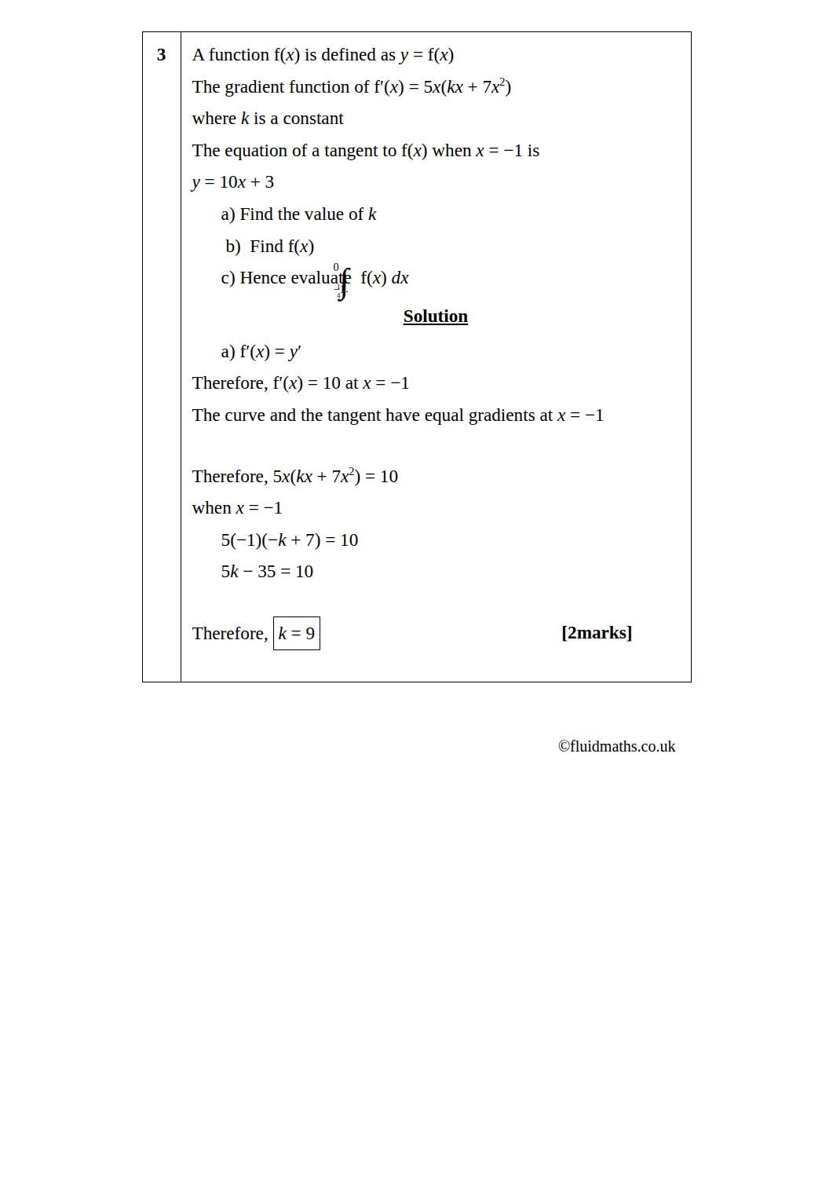3
A function f(x) is defined as y = f(x)
The gradient function of f′(x) = 5x(kx + 7x2)
where k is a constant
The equation of a tangent to f(x) when x = −1 is
y = 10x + 3
a) Find the value of k
b) Find f(x)
c) Hence evaluate ∫0−114 f(x) dx
Solution
a) f′(x) = y′
Therefore, f′(x) = 10 at x = −1
The curve and the tangent have equal gradients at x = −1
Therefore, 5x(kx + 7x2) = 10
when x = −1
5(−1)(−k + 7) = 10
5k − 35 = 10
[2marks]
Therefore, k = 9
©fluidmaths.co.uk